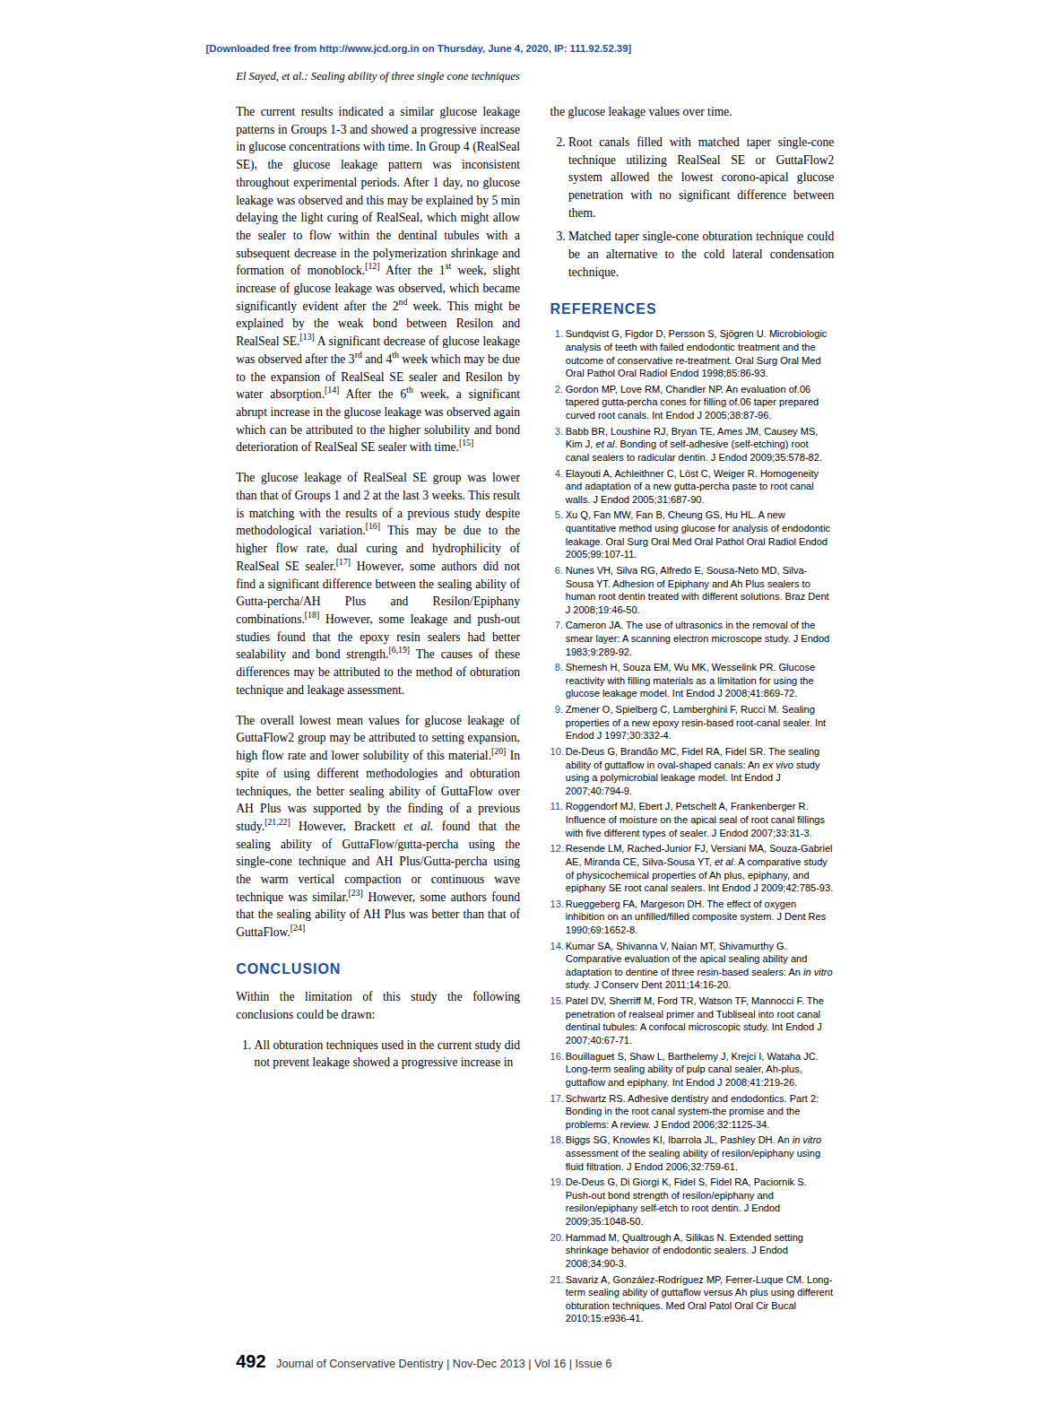[Downloaded free from http://www.jcd.org.in on Thursday, June 4, 2020, IP: 111.92.52.39]
El Sayed, et al.: Sealing ability of three single cone techniques
The current results indicated a similar glucose leakage patterns in Groups 1-3 and showed a progressive increase in glucose concentrations with time. In Group 4 (RealSeal SE), the glucose leakage pattern was inconsistent throughout experimental periods. After 1 day, no glucose leakage was observed and this may be explained by 5 min delaying the light curing of RealSeal, which might allow the sealer to flow within the dentinal tubules with a subsequent decrease in the polymerization shrinkage and formation of monoblock.[12] After the 1st week, slight increase of glucose leakage was observed, which became significantly evident after the 2nd week. This might be explained by the weak bond between Resilon and RealSeal SE.[13] A significant decrease of glucose leakage was observed after the 3rd and 4th week which may be due to the expansion of RealSeal SE sealer and Resilon by water absorption.[14] After the 6th week, a significant abrupt increase in the glucose leakage was observed again which can be attributed to the higher solubility and bond deterioration of RealSeal SE sealer with time.[15]
The glucose leakage of RealSeal SE group was lower than that of Groups 1 and 2 at the last 3 weeks. This result is matching with the results of a previous study despite methodological variation.[16] This may be due to the higher flow rate, dual curing and hydrophilicity of RealSeal SE sealer.[17] However, some authors did not find a significant difference between the sealing ability of Gutta-percha/AH Plus and Resilon/Epiphany combinations.[18] However, some leakage and push-out studies found that the epoxy resin sealers had better sealability and bond strength.[6,19] The causes of these differences may be attributed to the method of obturation technique and leakage assessment.
The overall lowest mean values for glucose leakage of GuttaFlow2 group may be attributed to setting expansion, high flow rate and lower solubility of this material.[20] In spite of using different methodologies and obturation techniques, the better sealing ability of GuttaFlow over AH Plus was supported by the finding of a previous study.[21,22] However, Brackett et al. found that the sealing ability of GuttaFlow/gutta-percha using the single-cone technique and AH Plus/Gutta-percha using the warm vertical compaction or continuous wave technique was similar.[23] However, some authors found that the sealing ability of AH Plus was better than that of GuttaFlow.[24]
CONCLUSION
Within the limitation of this study the following conclusions could be drawn:
All obturation techniques used in the current study did not prevent leakage showed a progressive increase in
the glucose leakage values over time.
Root canals filled with matched taper single-cone technique utilizing RealSeal SE or GuttaFlow2 system allowed the lowest corono-apical glucose penetration with no significant difference between them.
Matched taper single-cone obturation technique could be an alternative to the cold lateral condensation technique.
REFERENCES
Sundqvist G, Figdor D, Persson S, Sjögren U. Microbiologic analysis of teeth with failed endodontic treatment and the outcome of conservative re-treatment. Oral Surg Oral Med Oral Pathol Oral Radiol Endod 1998;85:86-93.
Gordon MP, Love RM, Chandler NP. An evaluation of.06 tapered gutta-percha cones for filling of.06 taper prepared curved root canals. Int Endod J 2005;38:87-96.
Babb BR, Loushine RJ, Bryan TE, Ames JM, Causey MS, Kim J, et al. Bonding of self-adhesive (self-etching) root canal sealers to radicular dentin. J Endod 2009;35:578-82.
Elayouti A, Achleithner C, Löst C, Weiger R. Homogeneity and adaptation of a new gutta-percha paste to root canal walls. J Endod 2005;31:687-90.
Xu Q, Fan MW, Fan B, Cheung GS, Hu HL. A new quantitative method using glucose for analysis of endodontic leakage. Oral Surg Oral Med Oral Pathol Oral Radiol Endod 2005;99:107-11.
Nunes VH, Silva RG, Alfredo E, Sousa-Neto MD, Silva-Sousa YT. Adhesion of Epiphany and Ah Plus sealers to human root dentin treated with different solutions. Braz Dent J 2008;19:46-50.
Cameron JA. The use of ultrasonics in the removal of the smear layer: A scanning electron microscope study. J Endod 1983;9:289-92.
Shemesh H, Souza EM, Wu MK, Wesselink PR. Glucose reactivity with filling materials as a limitation for using the glucose leakage model. Int Endod J 2008;41:869-72.
Zmener O, Spielberg C, Lamberghini F, Rucci M. Sealing properties of a new epoxy resin-based root-canal sealer. Int Endod J 1997;30:332-4.
De-Deus G, Brandão MC, Fidel RA, Fidel SR. The sealing ability of guttaflow in oval-shaped canals: An ex vivo study using a polymicrobial leakage model. Int Endod J 2007;40:794-9.
Roggendorf MJ, Ebert J, Petschelt A, Frankenberger R. Influence of moisture on the apical seal of root canal fillings with five different types of sealer. J Endod 2007;33:31-3.
Resende LM, Rached-Junior FJ, Versiani MA, Souza-Gabriel AE, Miranda CE, Silva-Sousa YT, et al. A comparative study of physicochemical properties of Ah plus, epiphany, and epiphany SE root canal sealers. Int Endod J 2009;42:785-93.
Rueggeberg FA, Margeson DH. The effect of oxygen inhibition on an unfilled/filled composite system. J Dent Res 1990;69:1652-8.
Kumar SA, Shivanna V, Naian MT, Shivamurthy G. Comparative evaluation of the apical sealing ability and adaptation to dentine of three resin-based sealers: An in vitro study. J Conserv Dent 2011;14:16-20.
Patel DV, Sherriff M, Ford TR, Watson TF, Mannocci F. The penetration of realseal primer and Tubliseal into root canal dentinal tubules: A confocal microscopic study. Int Endod J 2007;40:67-71.
Bouillaguet S, Shaw L, Barthelemy J, Krejci I, Wataha JC. Long-term sealing ability of pulp canal sealer, Ah-plus, guttaflow and epiphany. Int Endod J 2008;41:219-26.
Schwartz RS. Adhesive dentistry and endodontics. Part 2: Bonding in the root canal system-the promise and the problems: A review. J Endod 2006;32:1125-34.
Biggs SG, Knowles KI, Ibarrola JL, Pashley DH. An in vitro assessment of the sealing ability of resilon/epiphany using fluid filtration. J Endod 2006;32:759-61.
De-Deus G, Di Giorgi K, Fidel S, Fidel RA, Paciornik S. Push-out bond strength of resilon/epiphany and resilon/epiphany self-etch to root dentin. J Endod 2009;35:1048-50.
Hammad M, Qualtrough A, Silikas N. Extended setting shrinkage behavior of endodontic sealers. J Endod 2008;34:90-3.
Savariz A, González-Rodríguez MP, Ferrer-Luque CM. Long-term sealing ability of guttaflow versus Ah plus using different obturation techniques. Med Oral Patol Oral Cir Bucal 2010;15:e936-41.
492 Journal of Conservative Dentistry | Nov-Dec 2013 | Vol 16 | Issue 6